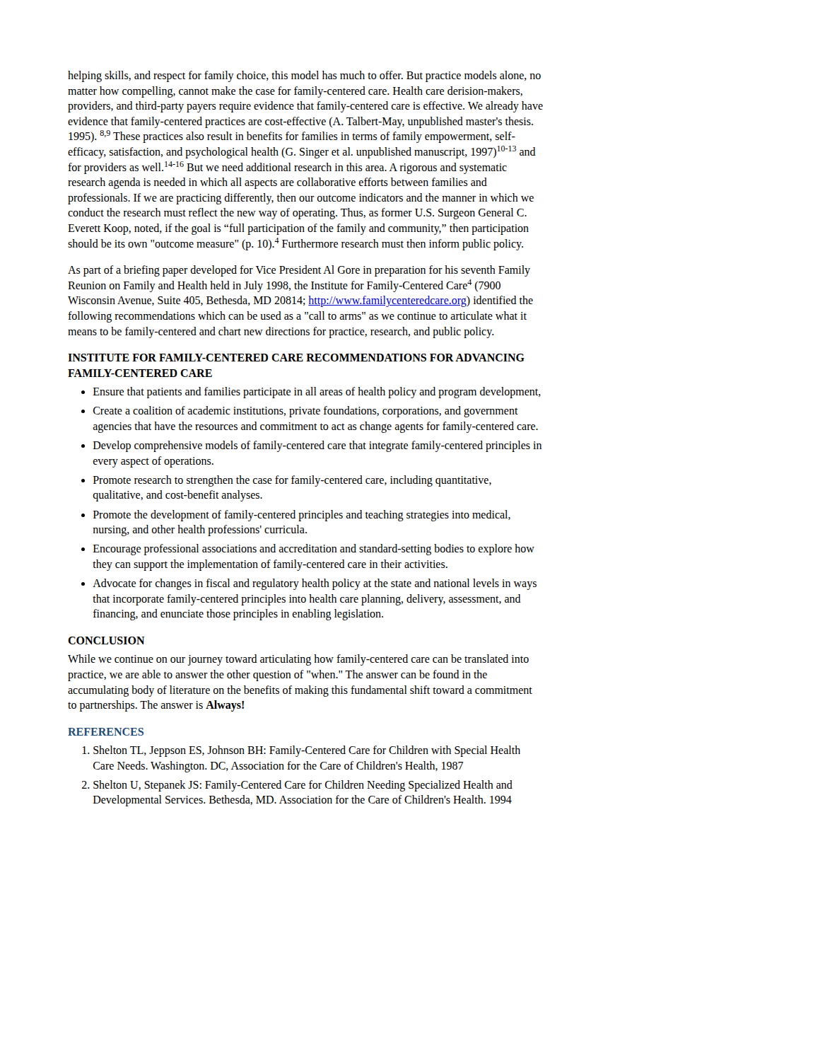helping skills, and respect for family choice, this model has much to offer. But practice models alone, no matter how compelling, cannot make the case for family-centered care. Health care derision-makers, providers, and third-party payers require evidence that family-centered care is effective. We already have evidence that family-centered practices are cost-effective (A. Talbert-May, unpublished master's thesis. 1995). 8,9 These practices also result in benefits for families in terms of family empowerment, self-efficacy, satisfaction, and psychological health (G. Singer et al. unpublished manuscript, 1997)10-13 and for providers as well.14-16 But we need additional research in this area. A rigorous and systematic research agenda is needed in which all aspects are collaborative efforts between families and professionals. If we are practicing differently, then our outcome indicators and the manner in which we conduct the research must reflect the new way of operating. Thus, as former U.S. Surgeon General C. Everett Koop, noted, if the goal is “full participation of the family and community,” then participation should be its own "outcome measure" (p. 10).4 Furthermore research must then inform public policy.
As part of a briefing paper developed for Vice President Al Gore in preparation for his seventh Family Reunion on Family and Health held in July 1998, the Institute for Family-Centered Care4 (7900 Wisconsin Avenue, Suite 405, Bethesda, MD 20814; http://www.familycenteredcare.org) identified the following recommendations which can be used as a "call to arms" as we continue to articulate what it means to be family-centered and chart new directions for practice, research, and public policy.
INSTITUTE FOR FAMILY-CENTERED CARE RECOMMENDATIONS FOR ADVANCING FAMILY-CENTERED CARE
Ensure that patients and families participate in all areas of health policy and program development,
Create a coalition of academic institutions, private foundations, corporations, and government agencies that have the resources and commitment to act as change agents for family-centered care.
Develop comprehensive models of family-centered care that integrate family-centered principles in every aspect of operations.
Promote research to strengthen the case for family-centered care, including quantitative, qualitative, and cost-benefit analyses.
Promote the development of family-centered principles and teaching strategies into medical, nursing, and other health professions' curricula.
Encourage professional associations and accreditation and standard-setting bodies to explore how they can support the implementation of family-centered care in their activities.
Advocate for changes in fiscal and regulatory health policy at the state and national levels in ways that incorporate family-centered principles into health care planning, delivery, assessment, and financing, and enunciate those principles in enabling legislation.
CONCLUSION
While we continue on our journey toward articulating how family-centered care can be translated into practice, we are able to answer the other question of "when." The answer can be found in the accumulating body of literature on the benefits of making this fundamental shift toward a commitment to partnerships. The answer is Always!
REFERENCES
Shelton TL, Jeppson ES, Johnson BH: Family-Centered Care for Children with Special Health Care Needs. Washington. DC, Association for the Care of Children's Health, 1987
Shelton U, Stepanek JS: Family-Centered Care for Children Needing Specialized Health and Developmental Services. Bethesda, MD. Association for the Care of Children's Health. 1994